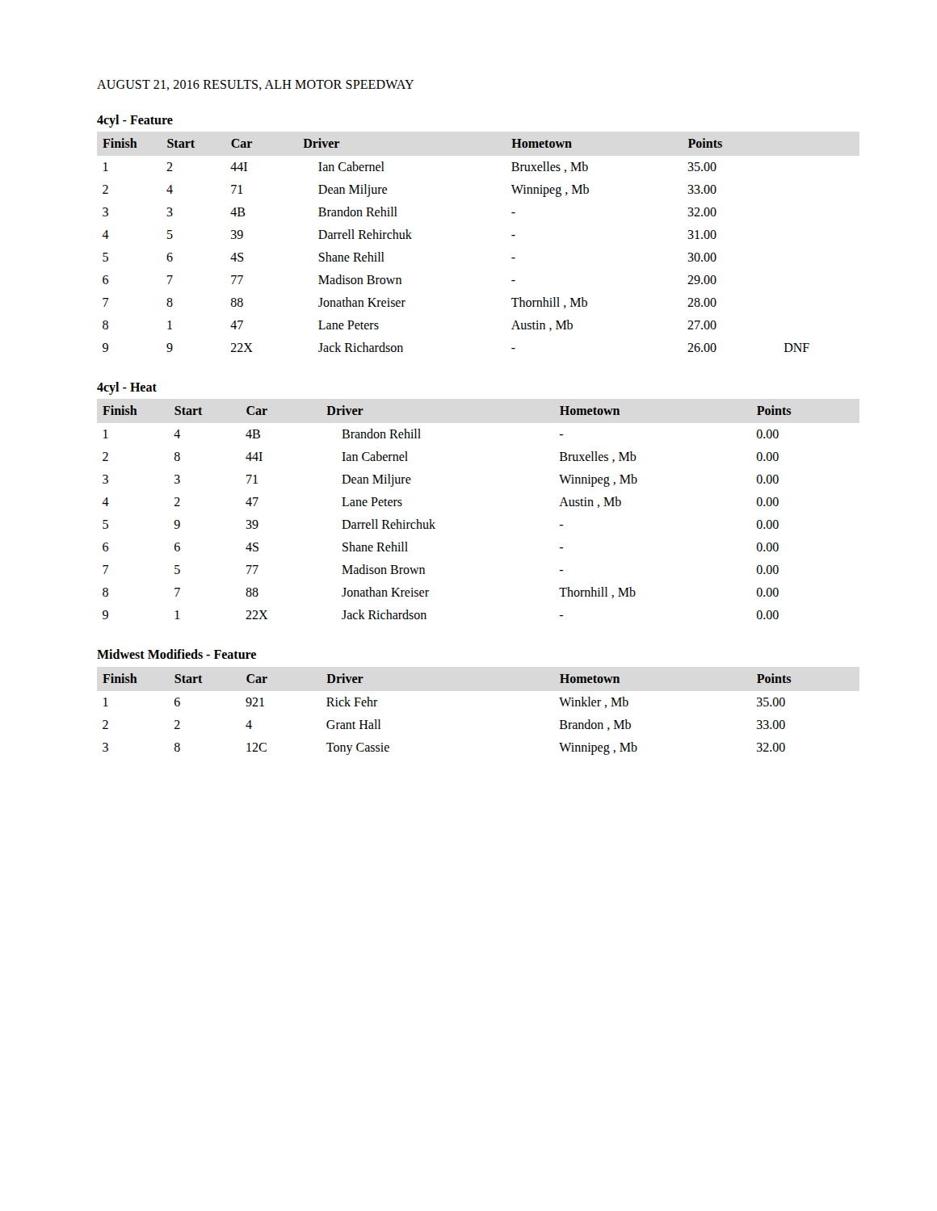AUGUST 21, 2016 RESULTS, ALH MOTOR SPEEDWAY
4cyl - Feature
| Finish | Start | Car | Driver | Hometown | Points |
| --- | --- | --- | --- | --- | --- |
| 1 | 2 | 44I | Ian Cabernel | Bruxelles , Mb | 35.00 | |
| 2 | 4 | 71 | Dean Miljure | Winnipeg , Mb | 33.00 | |
| 3 | 3 | 4B | Brandon Rehill | - | 32.00 | |
| 4 | 5 | 39 | Darrell Rehirchuk | - | 31.00 | |
| 5 | 6 | 4S | Shane Rehill | - | 30.00 | |
| 6 | 7 | 77 | Madison Brown | - | 29.00 | |
| 7 | 8 | 88 | Jonathan Kreiser | Thornhill , Mb | 28.00 | |
| 8 | 1 | 47 | Lane Peters | Austin , Mb | 27.00 | |
| 9 | 9 | 22X | Jack Richardson | - | 26.00 | DNF |
4cyl - Heat
| Finish | Start | Car | Driver | Hometown | Points |
| --- | --- | --- | --- | --- | --- |
| 1 | 4 | 4B | Brandon Rehill | - | 0.00 |
| 2 | 8 | 44I | Ian Cabernel | Bruxelles , Mb | 0.00 |
| 3 | 3 | 71 | Dean Miljure | Winnipeg , Mb | 0.00 |
| 4 | 2 | 47 | Lane Peters | Austin , Mb | 0.00 |
| 5 | 9 | 39 | Darrell Rehirchuk | - | 0.00 |
| 6 | 6 | 4S | Shane Rehill | - | 0.00 |
| 7 | 5 | 77 | Madison Brown | - | 0.00 |
| 8 | 7 | 88 | Jonathan Kreiser | Thornhill , Mb | 0.00 |
| 9 | 1 | 22X | Jack Richardson | - | 0.00 |
Midwest Modifieds - Feature
| Finish | Start | Car | Driver | Hometown | Points |
| --- | --- | --- | --- | --- | --- |
| 1 | 6 | 921 | Rick Fehr | Winkler , Mb | 35.00 |
| 2 | 2 | 4 | Grant Hall | Brandon , Mb | 33.00 |
| 3 | 8 | 12C | Tony Cassie | Winnipeg , Mb | 32.00 |